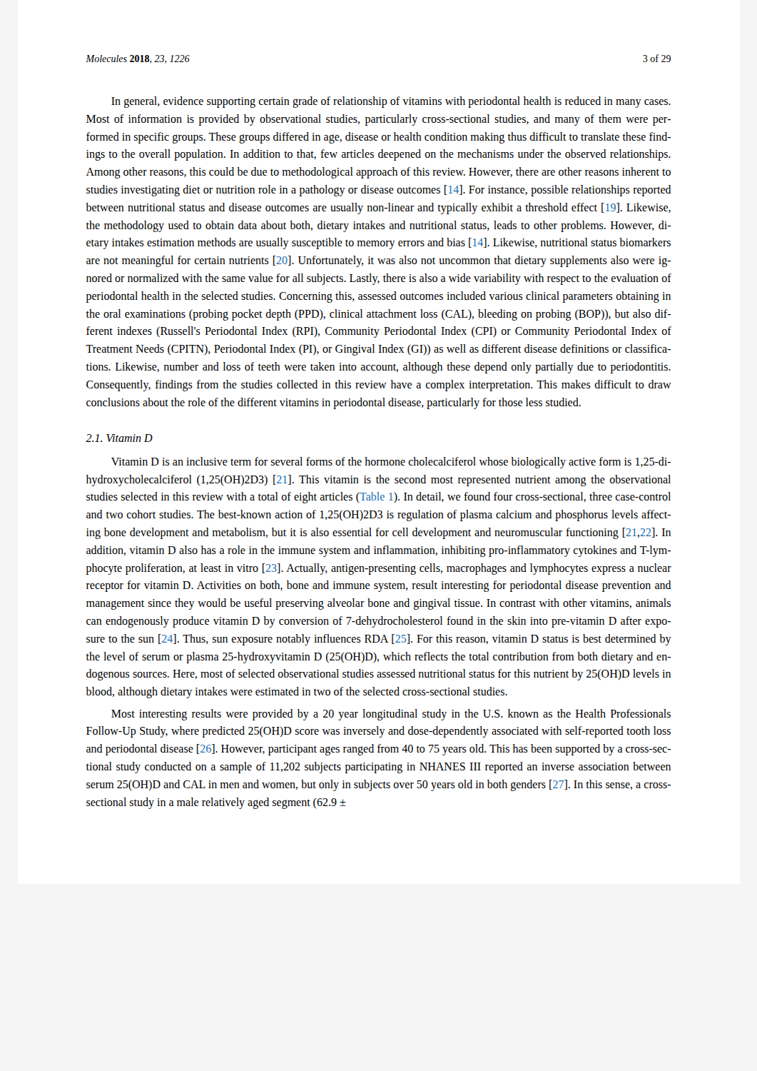Molecules 2018, 23, 1226 3 of 29
In general, evidence supporting certain grade of relationship of vitamins with periodontal health is reduced in many cases. Most of information is provided by observational studies, particularly cross-sectional studies, and many of them were performed in specific groups. These groups differed in age, disease or health condition making thus difficult to translate these findings to the overall population. In addition to that, few articles deepened on the mechanisms under the observed relationships. Among other reasons, this could be due to methodological approach of this review. However, there are other reasons inherent to studies investigating diet or nutrition role in a pathology or disease outcomes [14]. For instance, possible relationships reported between nutritional status and disease outcomes are usually non-linear and typically exhibit a threshold effect [19]. Likewise, the methodology used to obtain data about both, dietary intakes and nutritional status, leads to other problems. However, dietary intakes estimation methods are usually susceptible to memory errors and bias [14]. Likewise, nutritional status biomarkers are not meaningful for certain nutrients [20]. Unfortunately, it was also not uncommon that dietary supplements also were ignored or normalized with the same value for all subjects. Lastly, there is also a wide variability with respect to the evaluation of periodontal health in the selected studies. Concerning this, assessed outcomes included various clinical parameters obtaining in the oral examinations (probing pocket depth (PPD), clinical attachment loss (CAL), bleeding on probing (BOP)), but also different indexes (Russell's Periodontal Index (RPI), Community Periodontal Index (CPI) or Community Periodontal Index of Treatment Needs (CPITN), Periodontal Index (PI), or Gingival Index (GI)) as well as different disease definitions or classifications. Likewise, number and loss of teeth were taken into account, although these depend only partially due to periodontitis. Consequently, findings from the studies collected in this review have a complex interpretation. This makes difficult to draw conclusions about the role of the different vitamins in periodontal disease, particularly for those less studied.
2.1. Vitamin D
Vitamin D is an inclusive term for several forms of the hormone cholecalciferol whose biologically active form is 1,25-dihydroxycholecalciferol (1,25(OH)2D3) [21]. This vitamin is the second most represented nutrient among the observational studies selected in this review with a total of eight articles (Table 1). In detail, we found four cross-sectional, three case-control and two cohort studies. The best-known action of 1,25(OH)2D3 is regulation of plasma calcium and phosphorus levels affecting bone development and metabolism, but it is also essential for cell development and neuromuscular functioning [21,22]. In addition, vitamin D also has a role in the immune system and inflammation, inhibiting pro-inflammatory cytokines and T-lymphocyte proliferation, at least in vitro [23]. Actually, antigen-presenting cells, macrophages and lymphocytes express a nuclear receptor for vitamin D. Activities on both, bone and immune system, result interesting for periodontal disease prevention and management since they would be useful preserving alveolar bone and gingival tissue. In contrast with other vitamins, animals can endogenously produce vitamin D by conversion of 7-dehydrocholesterol found in the skin into pre-vitamin D after exposure to the sun [24]. Thus, sun exposure notably influences RDA [25]. For this reason, vitamin D status is best determined by the level of serum or plasma 25-hydroxyvitamin D (25(OH)D), which reflects the total contribution from both dietary and endogenous sources. Here, most of selected observational studies assessed nutritional status for this nutrient by 25(OH)D levels in blood, although dietary intakes were estimated in two of the selected cross-sectional studies.
Most interesting results were provided by a 20 year longitudinal study in the U.S. known as the Health Professionals Follow-Up Study, where predicted 25(OH)D score was inversely and dose-dependently associated with self-reported tooth loss and periodontal disease [26]. However, participant ages ranged from 40 to 75 years old. This has been supported by a cross-sectional study conducted on a sample of 11,202 subjects participating in NHANES III reported an inverse association between serum 25(OH)D and CAL in men and women, but only in subjects over 50 years old in both genders [27]. In this sense, a cross-sectional study in a male relatively aged segment (62.9 ±